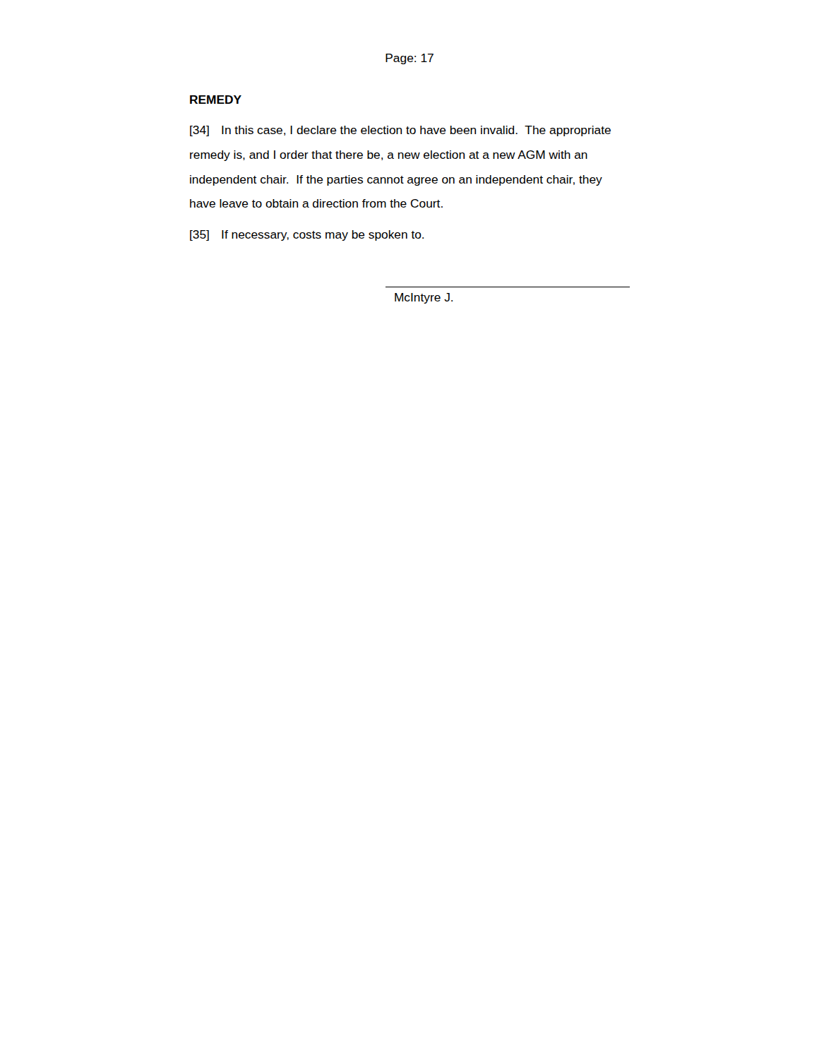Page: 17
REMEDY
[34] In this case, I declare the election to have been invalid. The appropriate remedy is, and I order that there be, a new election at a new AGM with an independent chair. If the parties cannot agree on an independent chair, they have leave to obtain a direction from the Court.
[35] If necessary, costs may be spoken to.
McIntyre J.